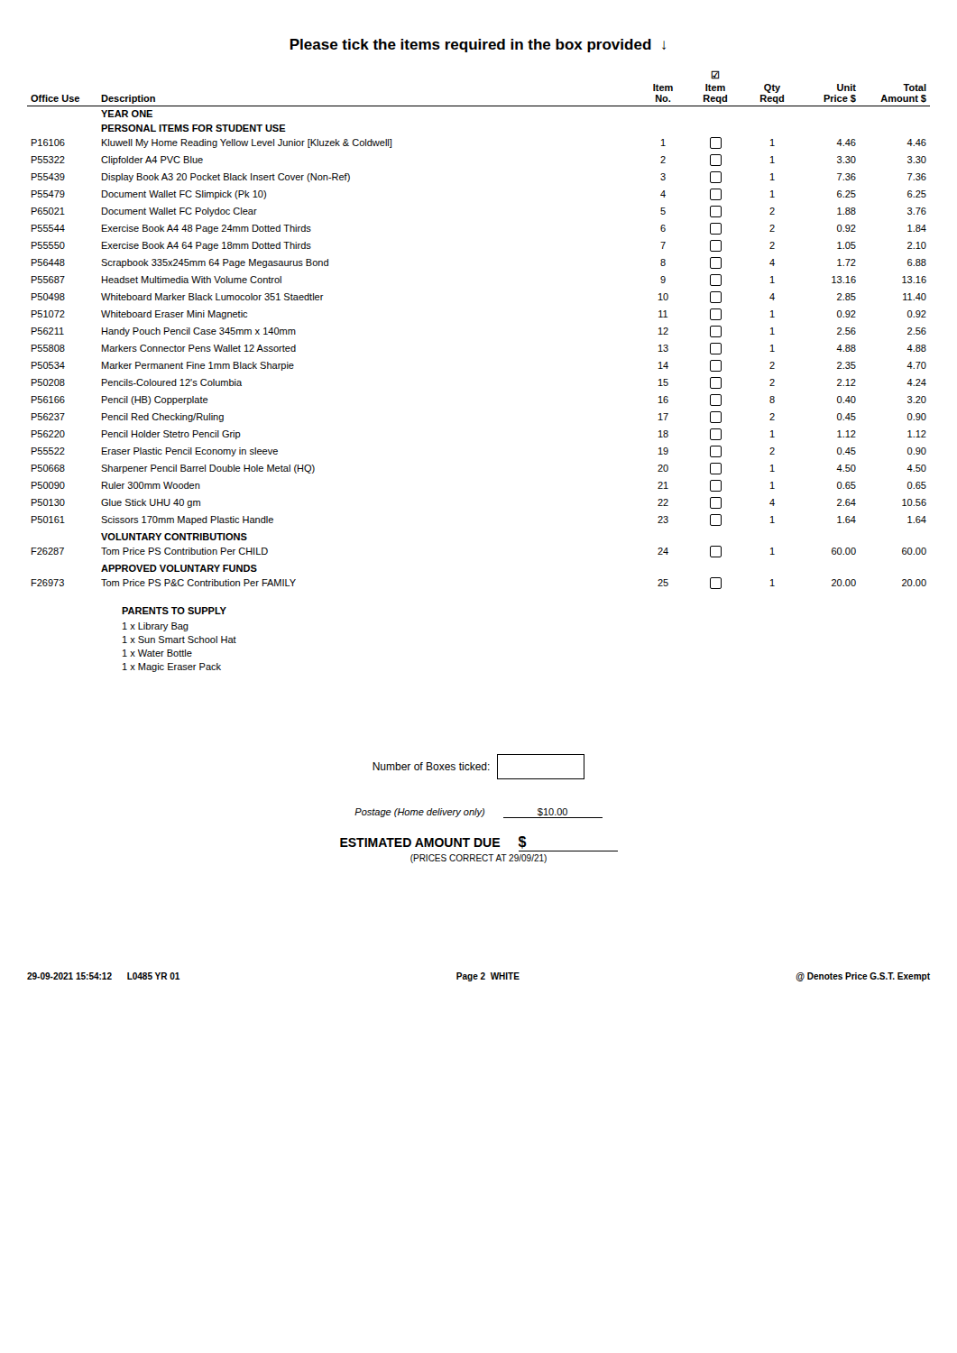Please tick the items required in the box provided ↓
| | | | ☑ | | | |
| --- | --- | --- | --- | --- | --- | --- |
| Office Use | Description | Item No. | Item Reqd | Qty Reqd | Unit Price $ | Total Amount $ |
| | YEAR ONE |
| | PERSONAL ITEMS FOR STUDENT USE |
| P16106 | Kluwell My Home Reading Yellow Level Junior [Kluzek & Coldwell] | 1 | | 1 | 4.46 | 4.46 |
| P55322 | Clipfolder A4 PVC Blue | 2 | | 1 | 3.30 | 3.30 |
| P55439 | Display Book A3 20 Pocket Black Insert Cover (Non-Ref) | 3 | | 1 | 7.36 | 7.36 |
| P55479 | Document Wallet FC Slimpick (Pk 10) | 4 | | 1 | 6.25 | 6.25 |
| P65021 | Document Wallet FC Polydoc Clear | 5 | | 2 | 1.88 | 3.76 |
| P55544 | Exercise Book A4 48 Page 24mm Dotted Thirds | 6 | | 2 | 0.92 | 1.84 |
| P55550 | Exercise Book A4 64 Page 18mm Dotted Thirds | 7 | | 2 | 1.05 | 2.10 |
| P56448 | Scrapbook 335x245mm 64 Page Megasaurus Bond | 8 | | 4 | 1.72 | 6.88 |
| P55687 | Headset Multimedia With Volume Control | 9 | | 1 | 13.16 | 13.16 |
| P50498 | Whiteboard Marker Black Lumocolor 351 Staedtler | 10 | | 4 | 2.85 | 11.40 |
| P51072 | Whiteboard Eraser Mini Magnetic | 11 | | 1 | 0.92 | 0.92 |
| P56211 | Handy Pouch Pencil Case 345mm x 140mm | 12 | | 1 | 2.56 | 2.56 |
| P55808 | Markers Connector Pens Wallet 12 Assorted | 13 | | 1 | 4.88 | 4.88 |
| P50534 | Marker Permanent Fine 1mm Black Sharpie | 14 | | 2 | 2.35 | 4.70 |
| P50208 | Pencils-Coloured 12's Columbia | 15 | | 2 | 2.12 | 4.24 |
| P56166 | Pencil (HB) Copperplate | 16 | | 8 | 0.40 | 3.20 |
| P56237 | Pencil Red Checking/Ruling | 17 | | 2 | 0.45 | 0.90 |
| P56220 | Pencil Holder Stetro Pencil Grip | 18 | | 1 | 1.12 | 1.12 |
| P55522 | Eraser Plastic Pencil Economy in sleeve | 19 | | 2 | 0.45 | 0.90 |
| P50668 | Sharpener Pencil Barrel Double Hole Metal (HQ) | 20 | | 1 | 4.50 | 4.50 |
| P50090 | Ruler 300mm Wooden | 21 | | 1 | 0.65 | 0.65 |
| P50130 | Glue Stick UHU 40 gm | 22 | | 4 | 2.64 | 10.56 |
| P50161 | Scissors 170mm Maped Plastic Handle | 23 | | 1 | 1.64 | 1.64 |
| | VOLUNTARY CONTRIBUTIONS |
| F26287 | Tom Price PS Contribution Per CHILD | 24 | | 1 | 60.00 | 60.00 |
| | APPROVED VOLUNTARY FUNDS |
| F26973 | Tom Price PS P&C Contribution Per FAMILY | 25 | | 1 | 20.00 | 20.00 |
PARENTS TO SUPPLY
1 x Library Bag
1 x Sun Smart School Hat
1 x Water Bottle
1 x Magic Eraser Pack
Number of Boxes ticked:
Postage (Home delivery only)$10.00
ESTIMATED AMOUNT DUE$
(PRICES CORRECT AT 29/09/21)
29-09-2021 15:54:12 L0485 YR 01
Page 2 WHITE
@ Denotes Price G.S.T. Exempt